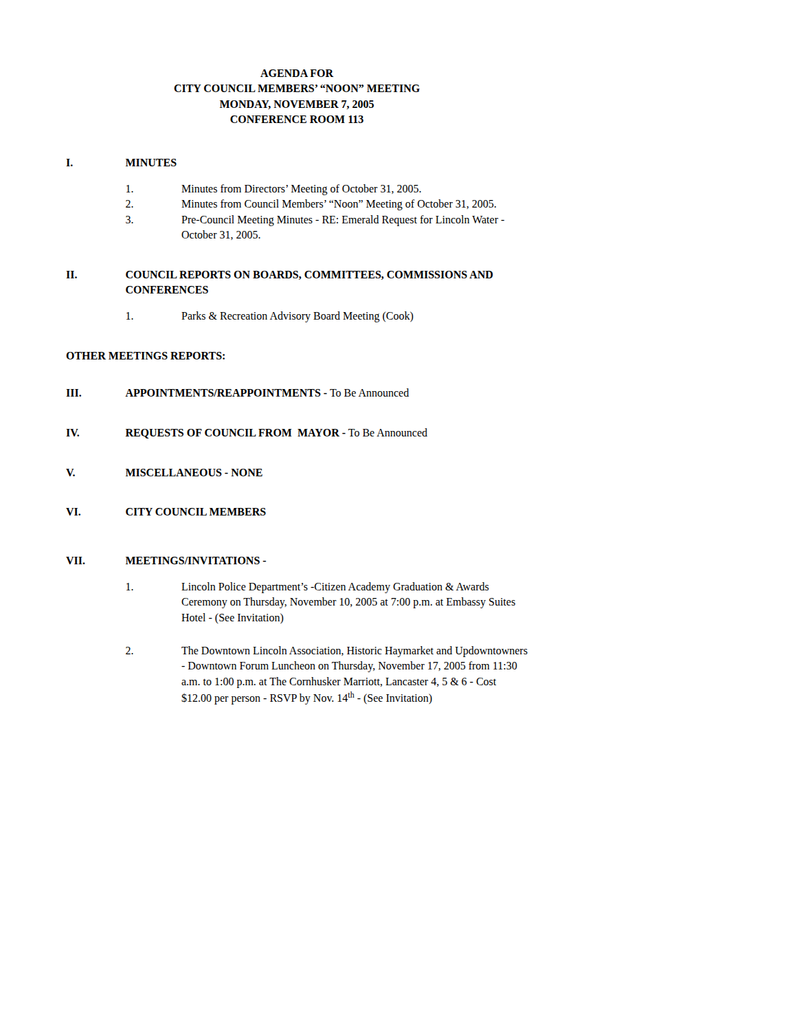AGENDA FOR
CITY COUNCIL MEMBERS’ “NOON” MEETING
MONDAY, NOVEMBER 7, 2005
CONFERENCE ROOM 113
| I. | MINUTES |
| | 1. | Minutes from Directors’ Meeting of October 31, 2005. |
| | 2. | Minutes from Council Members’ “Noon” Meeting of October 31, 2005. |
| | 3. | Pre-Council Meeting Minutes - RE: Emerald Request for Lincoln Water - October 31, 2005. |
| II. | COUNCIL REPORTS ON BOARDS, COMMITTEES, COMMISSIONS AND CONFERENCES |
| | 1. | Parks & Recreation Advisory Board Meeting (Cook) |
OTHER MEETINGS REPORTS:
| III. | APPOINTMENTS/REAPPOINTMENTS - To Be Announced |
| IV. | REQUESTS OF COUNCIL FROM MAYOR - To Be Announced |
| V. | MISCELLANEOUS - NONE |
| VI. | CITY COUNCIL MEMBERS |
| VII. | MEETINGS/INVITATIONS - |
| | 1. | Lincoln Police Department’s -Citizen Academy Graduation & Awards Ceremony on Thursday, November 10, 2005 at 7:00 p.m. at Embassy Suites Hotel - (See Invitation) |
| | 2. | The Downtown Lincoln Association, Historic Haymarket and Updowntowners - Downtown Forum Luncheon on Thursday, November 17, 2005 from 11:30 a.m. to 1:00 p.m. at The Cornhusker Marriott, Lancaster 4, 5 & 6 - Cost $12.00 per person - RSVP by Nov. 14 th - (See Invitation) |